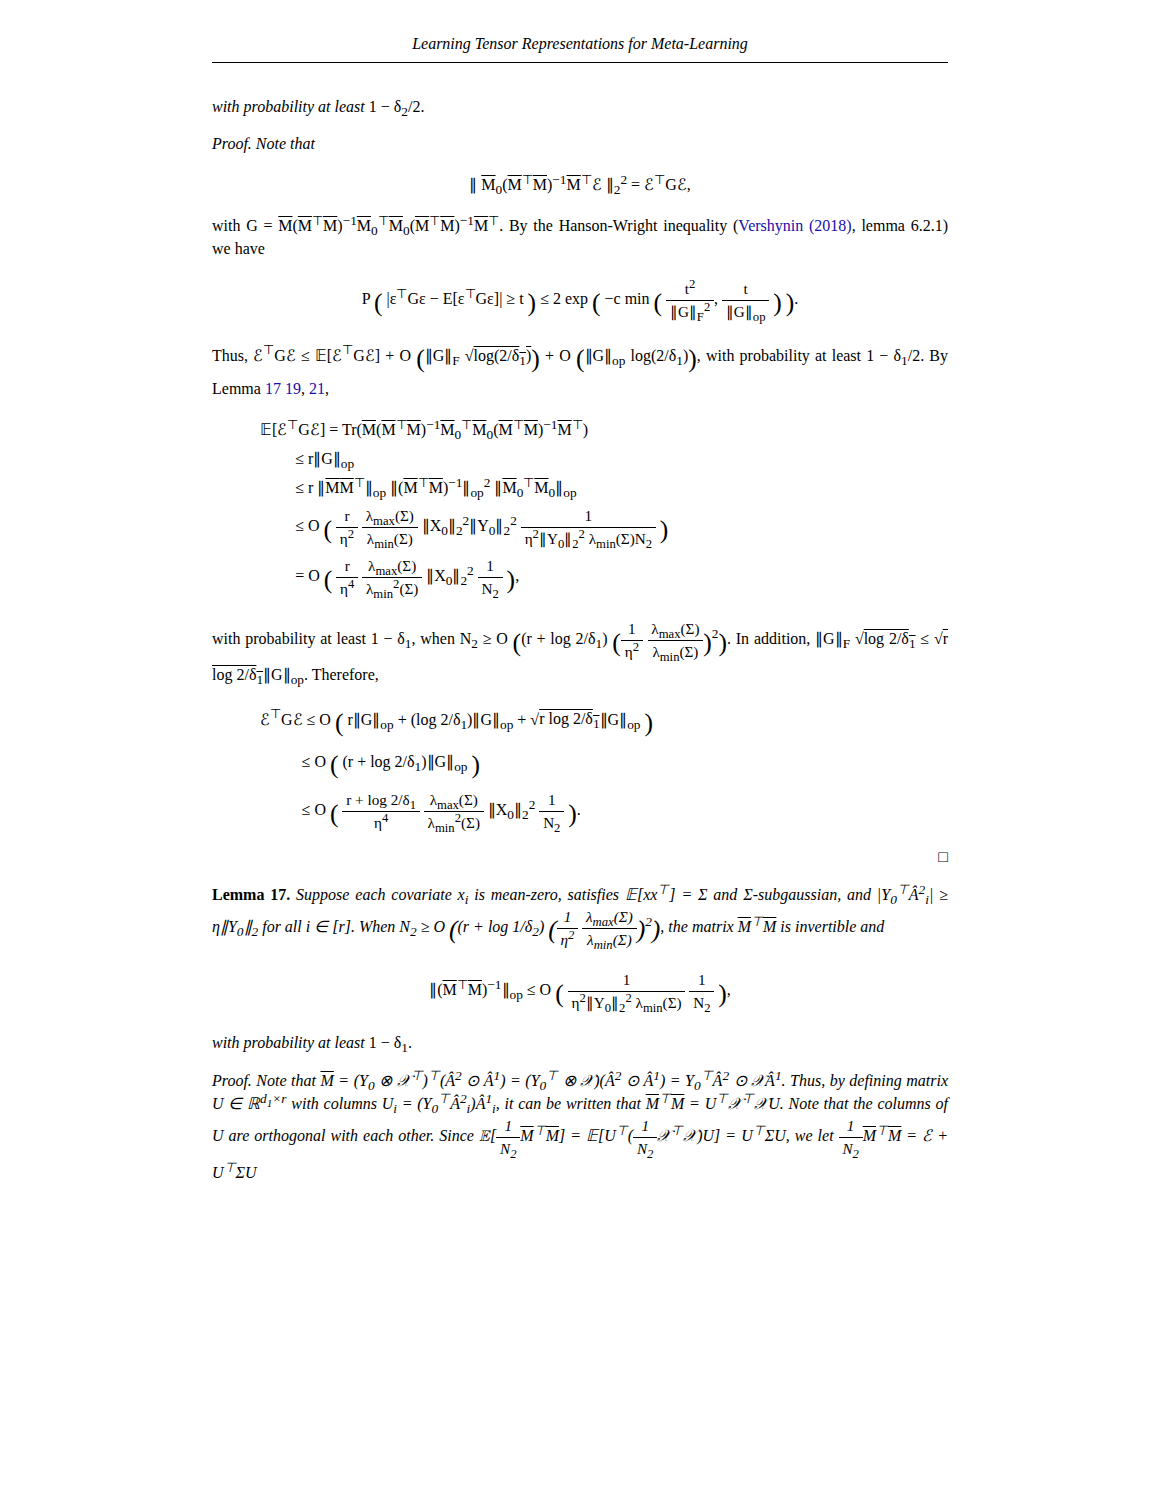Learning Tensor Representations for Meta-Learning
with probability at least 1 − δ2/2.
Proof. Note that
∥ M0(M⊤M)−1M⊤ℰ ∥22 = ℰ⊤Gℰ,
with G = M(M⊤M)−1M0⊤M0(M⊤M)−1M⊤. By the Hanson-Wright inequality (Vershynin (2018), lemma 6.2.1) we have
P ( |ε⊤Gε − E[ε⊤Gε]| ≥ t ) ≤ 2 exp ( −c min ( t2∥G∥F2, t∥G∥op ) ).
Thus, ℰ⊤Gℰ ≤ 𝔼[ℰ⊤Gℰ] + O (∥G∥F √log(2/δ1)) + O (∥G∥op log(2/δ1)), with probability at least 1 − δ1/2. By Lemma 17 19, 21,
𝔼[ℰ⊤Gℰ] = Tr(M(M⊤M)−1M0⊤M0(M⊤M)−1M⊤) ≤ r∥G∥op ≤ r ∥MM⊤∥op ∥(M⊤M)−1∥op2 ∥M0⊤M0∥op ≤ O ( rη2 λmax(Σ) λmin(Σ) ∥X0∥22∥Y0∥22 1 η2∥Y0∥22 λmin(Σ)N2 ) = O ( rη4 λmax(Σ) λmin2(Σ) ∥X0∥22 1 N2 ),
with probability at least 1 − δ1, when N2 ≥ O ((r + log 2/δ1) (1 η2 λmax(Σ) λmin(Σ))2). In addition, ∥G∥F √log 2/δ1 ≤ √r log 2/δ1∥G∥op. Therefore,
ℰ⊤Gℰ ≤ O ( r∥G∥op + (log 2/δ1)∥G∥op + √r log 2/δ1∥G∥op ) ≤ O ( (r + log 2/δ1)∥G∥op ) ≤ O ( r + log 2/δ1 η4 λmax(Σ) λmin2(Σ) ∥X0∥22 1 N2 ).
□
Lemma 17. Suppose each covariate xi is mean-zero, satisfies 𝔼[xx⊤] = Σ and Σ-subgaussian, and |Y0⊤Â2i| ≥ η∥Y0∥2 for all i ∈ [r]. When N2 ≥ O ((r + log 1/δ2) (1 η2 λmax(Σ) λmin(Σ))2), the matrix M⊤M is invertible and
∥(M⊤M)−1∥op ≤ O ( 1 η2∥Y0∥22 λmin(Σ) 1 N2 ),
with probability at least 1 − δ1.
Proof. Note that M = (Y0 ⊗ 𝒳⊤)⊤(Â2 ⊙ Â1) = (Y0⊤ ⊗ 𝒳)(Â2 ⊙ Â1) = Y0⊤Â2 ⊙ 𝒳Â1. Thus, by defining matrix U ∈ ℝd1×r with columns Ui = (Y0⊤Â2i)Â1i, it can be written that M⊤M = U⊤𝒳⊤𝒳U. Note that the columns of U are orthogonal with each other. Since 𝔼[1 N2 M⊤M] = 𝔼[U⊤(1 N2 𝒳⊤𝒳)U] = U⊤ΣU, we let 1 N2 M⊤M = ℰ + U⊤ΣU